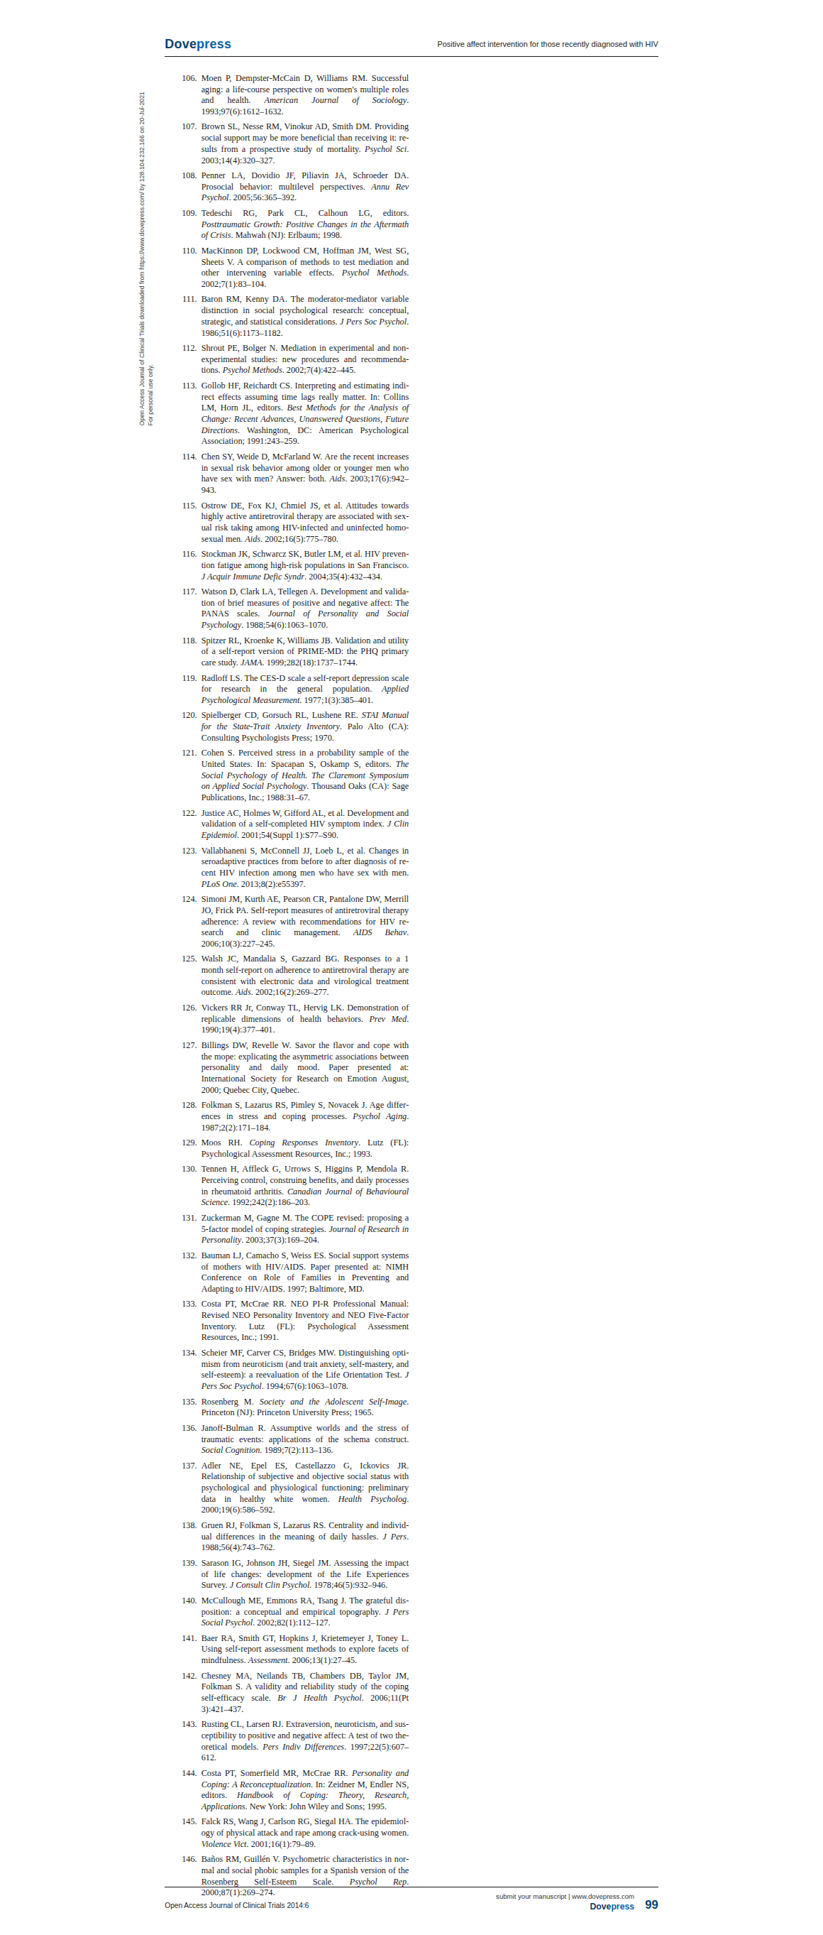Dovepress
Positive affect intervention for those recently diagnosed with HIV
Open Access Journal of Clinical Trials downloaded from https://www.dovepress.com/ by 128.104.232.166 on 20-Jul-2021
For personal use only.
106. Moen P, Dempster-McCain D, Williams RM. Successful aging: a life-course perspective on women's multiple roles and health. American Journal of Sociology. 1993;97(6):1612–1632.
107. Brown SL, Nesse RM, Vinokur AD, Smith DM. Providing social support may be more beneficial than receiving it: results from a prospective study of mortality. Psychol Sci. 2003;14(4):320–327.
108. Penner LA, Dovidio JF, Piliavin JA, Schroeder DA. Prosocial behavior: multilevel perspectives. Annu Rev Psychol. 2005;56:365–392.
109. Tedeschi RG, Park CL, Calhoun LG, editors. Posttraumatic Growth: Positive Changes in the Aftermath of Crisis. Mahwah (NJ): Erlbaum; 1998.
110. MacKinnon DP, Lockwood CM, Hoffman JM, West SG, Sheets V. A comparison of methods to test mediation and other intervening variable effects. Psychol Methods. 2002;7(1):83–104.
111. Baron RM, Kenny DA. The moderator-mediator variable distinction in social psychological research: conceptual, strategic, and statistical considerations. J Pers Soc Psychol. 1986;51(6):1173–1182.
112. Shrout PE, Bolger N. Mediation in experimental and nonexperimental studies: new procedures and recommendations. Psychol Methods. 2002;7(4):422–445.
113. Gollob HF, Reichardt CS. Interpreting and estimating indirect effects assuming time lags really matter. In: Collins LM, Horn JL, editors. Best Methods for the Analysis of Change: Recent Advances, Unanswered Questions, Future Directions. Washington, DC: American Psychological Association; 1991:243–259.
114. Chen SY, Weide D, McFarland W. Are the recent increases in sexual risk behavior among older or younger men who have sex with men? Answer: both. Aids. 2003;17(6):942–943.
115. Ostrow DE, Fox KJ, Chmiel JS, et al. Attitudes towards highly active antiretroviral therapy are associated with sexual risk taking among HIV-infected and uninfected homosexual men. Aids. 2002;16(5):775–780.
116. Stockman JK, Schwarcz SK, Butler LM, et al. HIV prevention fatigue among high-risk populations in San Francisco. J Acquir Immune Defic Syndr. 2004;35(4):432–434.
117. Watson D, Clark LA, Tellegen A. Development and validation of brief measures of positive and negative affect: The PANAS scales. Journal of Personality and Social Psychology. 1988;54(6):1063–1070.
118. Spitzer RL, Kroenke K, Williams JB. Validation and utility of a self-report version of PRIME-MD: the PHQ primary care study. JAMA. 1999;282(18):1737–1744.
119. Radloff LS. The CES-D scale a self-report depression scale for research in the general population. Applied Psychological Measurement. 1977;1(3):385–401.
120. Spielberger CD, Gorsuch RL, Lushene RE. STAI Manual for the State-Trait Anxiety Inventory. Palo Alto (CA): Consulting Psychologists Press; 1970.
121. Cohen S. Perceived stress in a probability sample of the United States. In: Spacapan S, Oskamp S, editors. The Social Psychology of Health. The Claremont Symposium on Applied Social Psychology. Thousand Oaks (CA): Sage Publications, Inc.; 1988:31–67.
122. Justice AC, Holmes W, Gifford AL, et al. Development and validation of a self-completed HIV symptom index. J Clin Epidemiol. 2001;54(Suppl 1):S77–S90.
123. Vallabhaneni S, McConnell JJ, Loeb L, et al. Changes in seroadaptive practices from before to after diagnosis of recent HIV infection among men who have sex with men. PLoS One. 2013;8(2):e55397.
124. Simoni JM, Kurth AE, Pearson CR, Pantalone DW, Merrill JO, Frick PA. Self-report measures of antiretroviral therapy adherence: A review with recommendations for HIV research and clinic management. AIDS Behav. 2006;10(3):227–245.
125. Walsh JC, Mandalia S, Gazzard BG. Responses to a 1 month self-report on adherence to antiretroviral therapy are consistent with electronic data and virological treatment outcome. Aids. 2002;16(2):269–277.
126. Vickers RR Jr, Conway TL, Hervig LK. Demonstration of replicable dimensions of health behaviors. Prev Med. 1990;19(4):377–401.
127. Billings DW, Revelle W. Savor the flavor and cope with the mope: explicating the asymmetric associations between personality and daily mood. Paper presented at: International Society for Research on Emotion August, 2000; Quebec City, Quebec.
128. Folkman S, Lazarus RS, Pimley S, Novacek J. Age differences in stress and coping processes. Psychol Aging. 1987;2(2):171–184.
129. Moos RH. Coping Responses Inventory. Lutz (FL): Psychological Assessment Resources, Inc.; 1993.
130. Tennen H, Affleck G, Urrows S, Higgins P, Mendola R. Perceiving control, construing benefits, and daily processes in rheumatoid arthritis. Canadian Journal of Behavioural Science. 1992;242(2):186–203.
131. Zuckerman M, Gagne M. The COPE revised: proposing a 5-factor model of coping strategies. Journal of Research in Personality. 2003;37(3):169–204.
132. Bauman LJ, Camacho S, Weiss ES. Social support systems of mothers with HIV/AIDS. Paper presented at: NIMH Conference on Role of Families in Preventing and Adapting to HIV/AIDS. 1997; Baltimore, MD.
133. Costa PT, McCrae RR. NEO PI-R Professional Manual: Revised NEO Personality Inventory and NEO Five-Factor Inventory. Lutz (FL): Psychological Assessment Resources, Inc.; 1991.
134. Scheier MF, Carver CS, Bridges MW. Distinguishing optimism from neuroticism (and trait anxiety, self-mastery, and self-esteem): a reevaluation of the Life Orientation Test. J Pers Soc Psychol. 1994;67(6):1063–1078.
135. Rosenberg M. Society and the Adolescent Self-Image. Princeton (NJ): Princeton University Press; 1965.
136. Janoff-Bulman R. Assumptive worlds and the stress of traumatic events: applications of the schema construct. Social Cognition. 1989;7(2):113–136.
137. Adler NE, Epel ES, Castellazzo G, Ickovics JR. Relationship of subjective and objective social status with psychological and physiological functioning: preliminary data in healthy white women. Health Psycholog. 2000;19(6):586–592.
138. Gruen RJ, Folkman S, Lazarus RS. Centrality and individual differences in the meaning of daily hassles. J Pers. 1988;56(4):743–762.
139. Sarason IG, Johnson JH, Siegel JM. Assessing the impact of life changes: development of the Life Experiences Survey. J Consult Clin Psychol. 1978;46(5):932–946.
140. McCullough ME, Emmons RA, Tsang J. The grateful disposition: a conceptual and empirical topography. J Pers Social Psychol. 2002;82(1):112–127.
141. Baer RA, Smith GT, Hopkins J, Krietemeyer J, Toney L. Using self-report assessment methods to explore facets of mindfulness. Assessment. 2006;13(1):27–45.
142. Chesney MA, Neilands TB, Chambers DB, Taylor JM, Folkman S. A validity and reliability study of the coping self-efficacy scale. Br J Health Psychol. 2006;11(Pt 3):421–437.
143. Rusting CL, Larsen RJ. Extraversion, neuroticism, and susceptibility to positive and negative affect: A test of two theoretical models. Pers Indiv Differences. 1997;22(5):607–612.
144. Costa PT, Somerfield MR, McCrae RR. Personality and Coping: A Reconceptualization. In: Zeidner M, Endler NS, editors. Handbook of Coping: Theory, Research, Applications. New York: John Wiley and Sons; 1995.
145. Falck RS, Wang J, Carlson RG, Siegal HA. The epidemiology of physical attack and rape among crack-using women. Violence Vict. 2001;16(1):79–89.
146. Baños RM, Guillén V. Psychometric characteristics in normal and social phobic samples for a Spanish version of the Rosenberg Self-Esteem Scale. Psychol Rep. 2000;87(1):269–274.
Open Access Journal of Clinical Trials 2014:6
submit your manuscript | www.dovepress.com
Dovepress
99